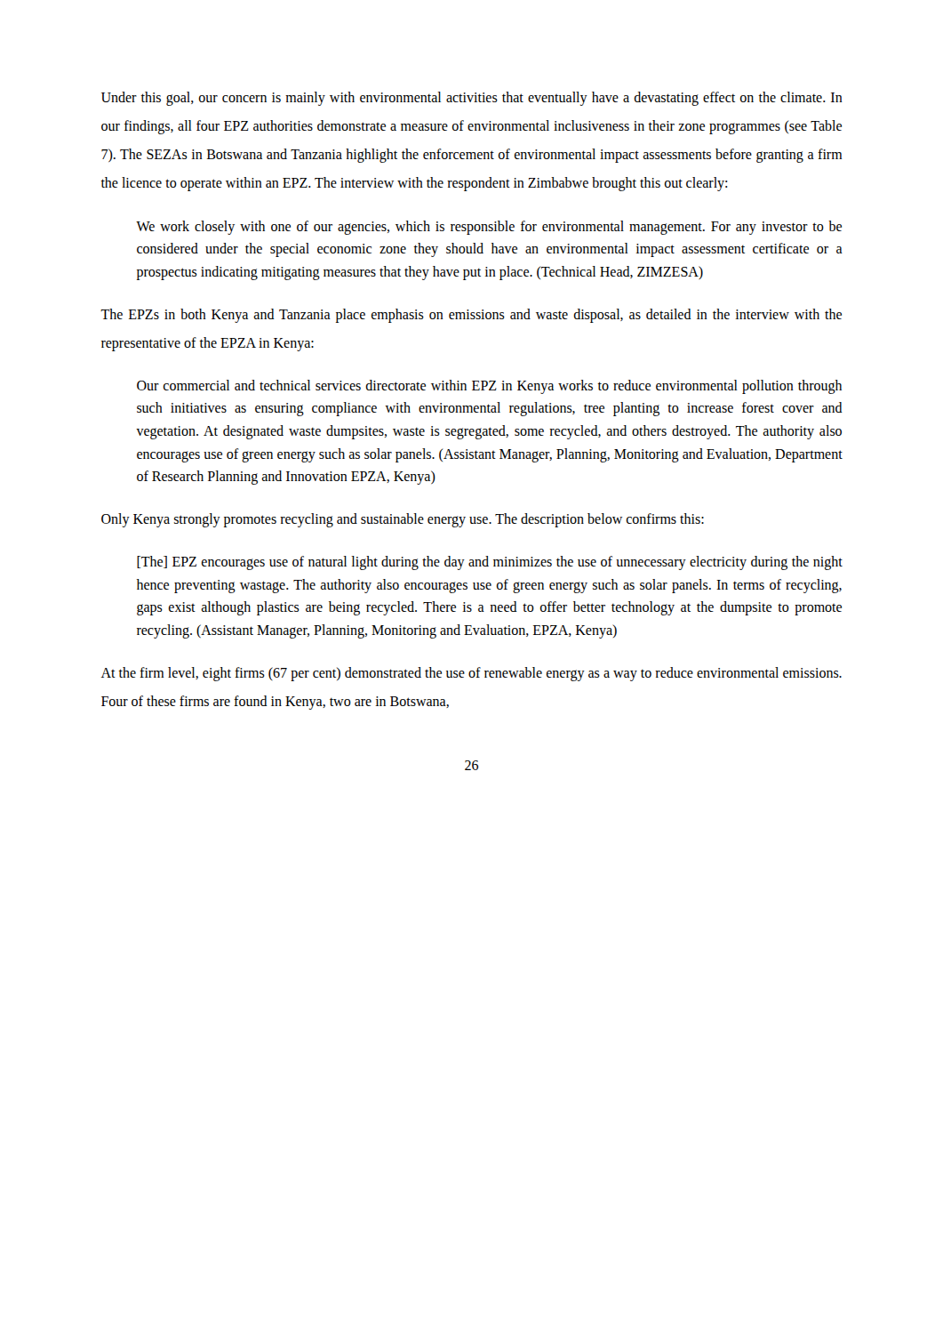Under this goal, our concern is mainly with environmental activities that eventually have a devastating effect on the climate. In our findings, all four EPZ authorities demonstrate a measure of environmental inclusiveness in their zone programmes (see Table 7). The SEZAs in Botswana and Tanzania highlight the enforcement of environmental impact assessments before granting a firm the licence to operate within an EPZ. The interview with the respondent in Zimbabwe brought this out clearly:
We work closely with one of our agencies, which is responsible for environmental management. For any investor to be considered under the special economic zone they should have an environmental impact assessment certificate or a prospectus indicating mitigating measures that they have put in place. (Technical Head, ZIMZESA)
The EPZs in both Kenya and Tanzania place emphasis on emissions and waste disposal, as detailed in the interview with the representative of the EPZA in Kenya:
Our commercial and technical services directorate within EPZ in Kenya works to reduce environmental pollution through such initiatives as ensuring compliance with environmental regulations, tree planting to increase forest cover and vegetation. At designated waste dumpsites, waste is segregated, some recycled, and others destroyed. The authority also encourages use of green energy such as solar panels. (Assistant Manager, Planning, Monitoring and Evaluation, Department of Research Planning and Innovation EPZA, Kenya)
Only Kenya strongly promotes recycling and sustainable energy use. The description below confirms this:
[The] EPZ encourages use of natural light during the day and minimizes the use of unnecessary electricity during the night hence preventing wastage. The authority also encourages use of green energy such as solar panels. In terms of recycling, gaps exist although plastics are being recycled. There is a need to offer better technology at the dumpsite to promote recycling. (Assistant Manager, Planning, Monitoring and Evaluation, EPZA, Kenya)
At the firm level, eight firms (67 per cent) demonstrated the use of renewable energy as a way to reduce environmental emissions. Four of these firms are found in Kenya, two are in Botswana,
26